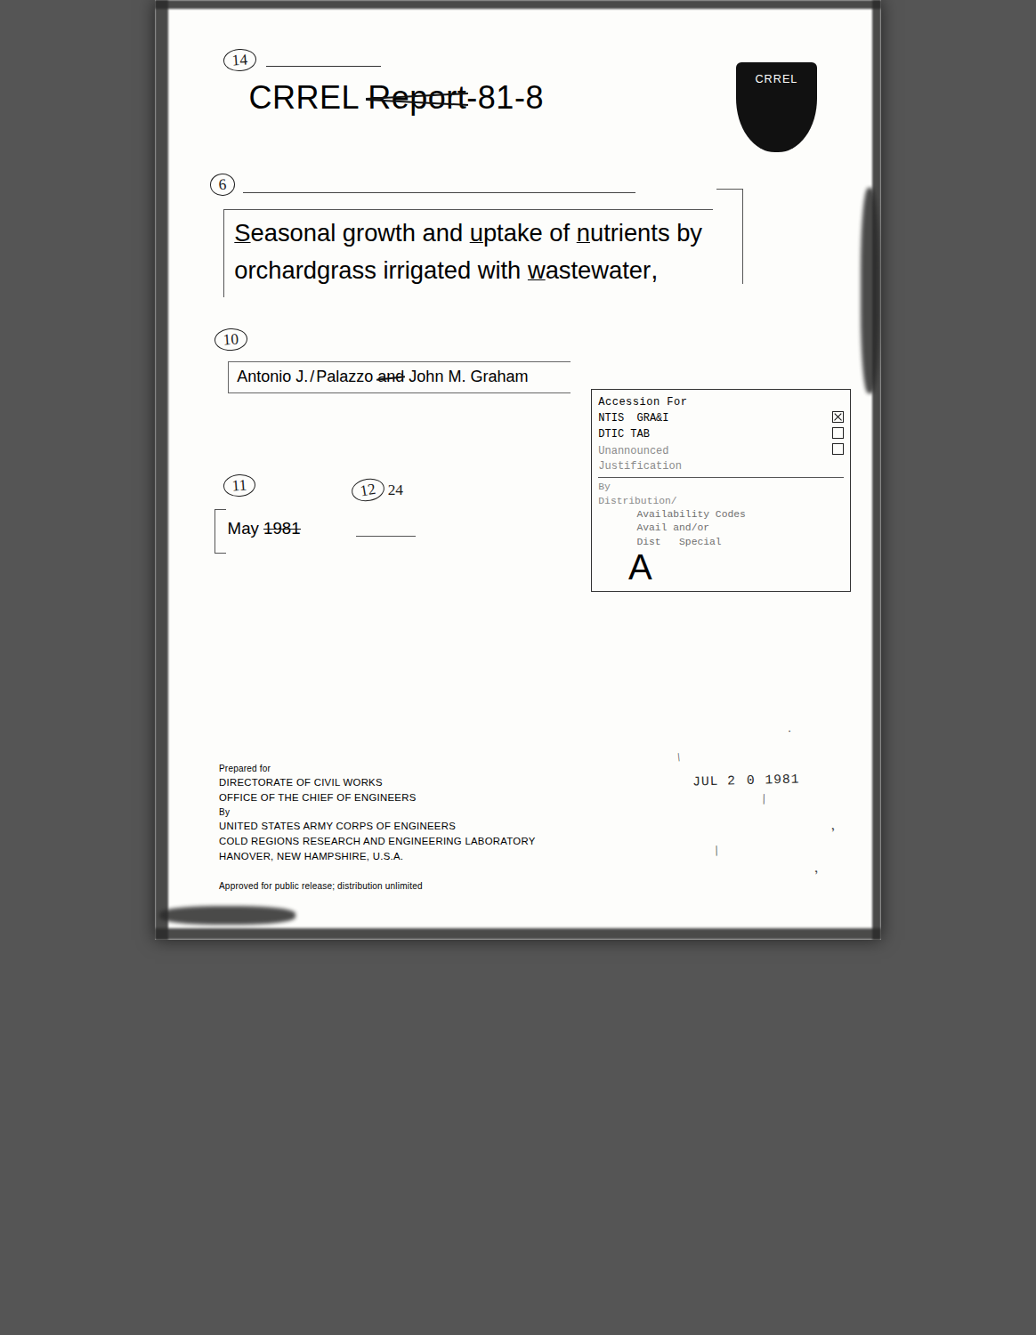14
CRREL Report-81-8
CRREL
6
Seasonal growth and uptake of nutrients by orchardgrass irrigated with wastewater,
10
Antonio J./Palazzo and John M. Graham
11
12 24
May 1981
Accession For
| NTIS GRA&I | |
| DTIC TAB | |
| Unannounced | |
| Justification | |
By
Distribution/
Availability Codes
Avail and/or
Dist Special
A
JUL 2 0 1981
/
·
/
,
/
,
Prepared for
DIRECTORATE OF CIVIL WORKS
OFFICE OF THE CHIEF OF ENGINEERS
By
UNITED STATES ARMY CORPS OF ENGINEERS
COLD REGIONS RESEARCH AND ENGINEERING LABORATORY
HANOVER, NEW HAMPSHIRE, U.S.A.
Approved for public release; distribution unlimited